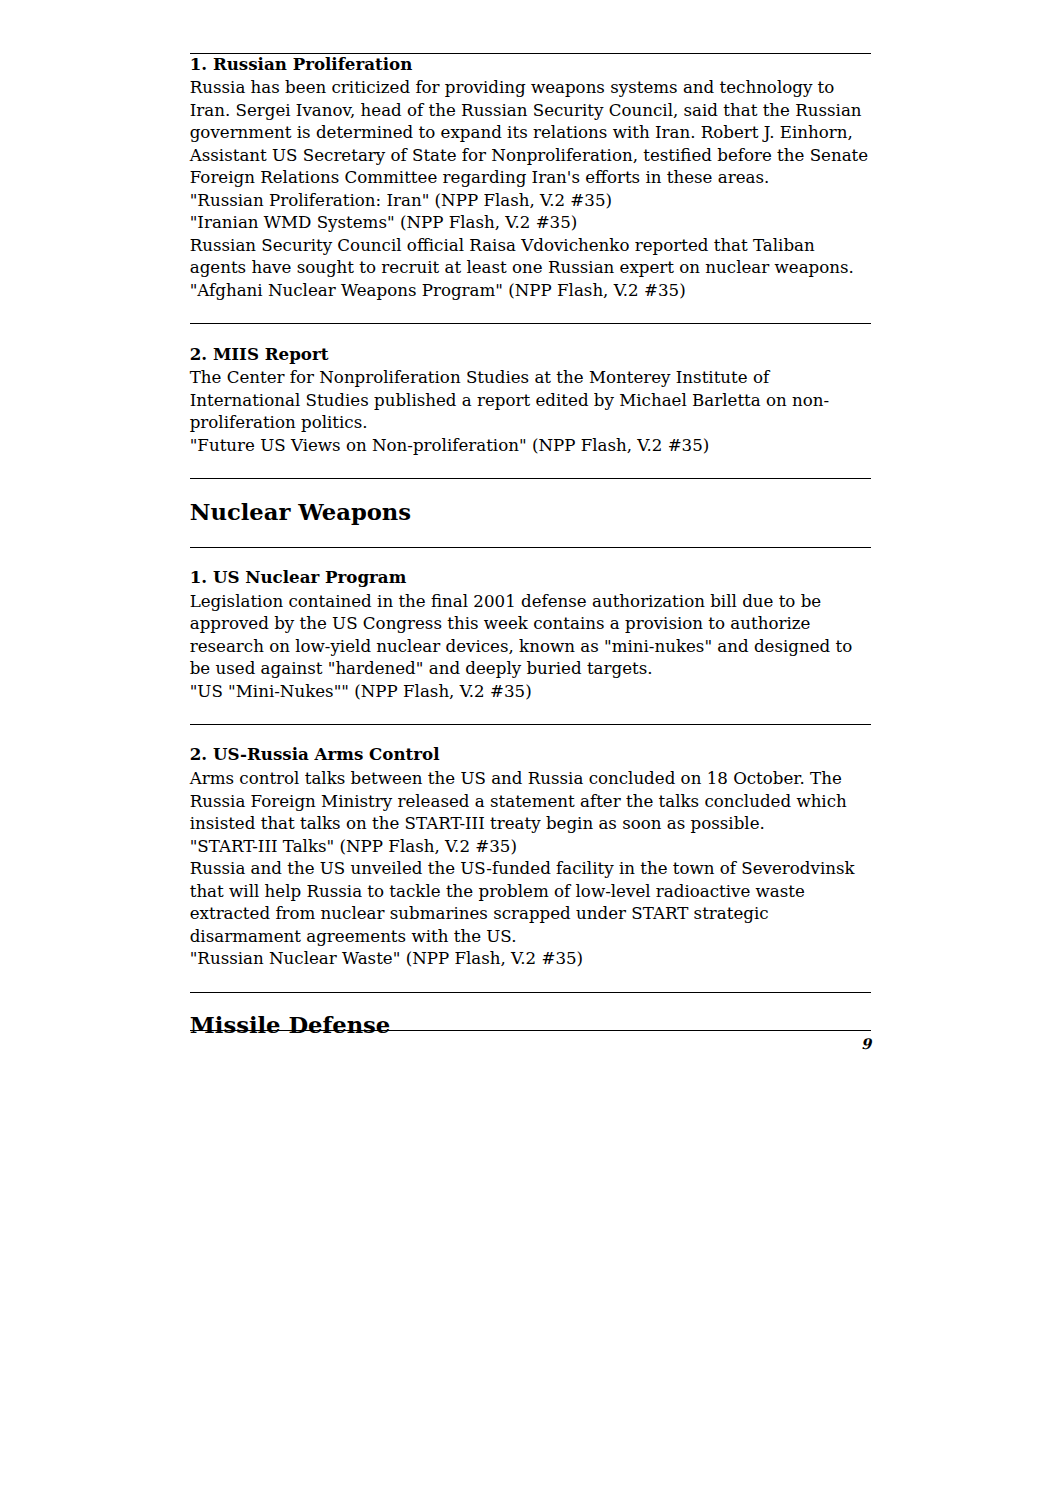1. Russian Proliferation
Russia has been criticized for providing weapons systems and technology to Iran. Sergei Ivanov, head of the Russian Security Council, said that the Russian government is determined to expand its relations with Iran. Robert J. Einhorn, Assistant US Secretary of State for Nonproliferation, testified before the Senate Foreign Relations Committee regarding Iran's efforts in these areas.
"Russian Proliferation: Iran" (NPP Flash, V.2 #35)
"Iranian WMD Systems" (NPP Flash, V.2 #35)
Russian Security Council official Raisa Vdovichenko reported that Taliban agents have sought to recruit at least one Russian expert on nuclear weapons.
"Afghani Nuclear Weapons Program" (NPP Flash, V.2 #35)
2. MIIS Report
The Center for Nonproliferation Studies at the Monterey Institute of International Studies published a report edited by Michael Barletta on non-proliferation politics.
"Future US Views on Non-proliferation" (NPP Flash, V.2 #35)
Nuclear Weapons
1. US Nuclear Program
Legislation contained in the final 2001 defense authorization bill due to be approved by the US Congress this week contains a provision to authorize research on low-yield nuclear devices, known as "mini-nukes" and designed to be used against "hardened" and deeply buried targets.
"US "Mini-Nukes"" (NPP Flash, V.2 #35)
2. US-Russia Arms Control
Arms control talks between the US and Russia concluded on 18 October. The Russia Foreign Ministry released a statement after the talks concluded which insisted that talks on the START-III treaty begin as soon as possible.
"START-III Talks" (NPP Flash, V.2 #35)
Russia and the US unveiled the US-funded facility in the town of Severodvinsk that will help Russia to tackle the problem of low-level radioactive waste extracted from nuclear submarines scrapped under START strategic disarmament agreements with the US.
"Russian Nuclear Waste" (NPP Flash, V.2 #35)
Missile Defense
9